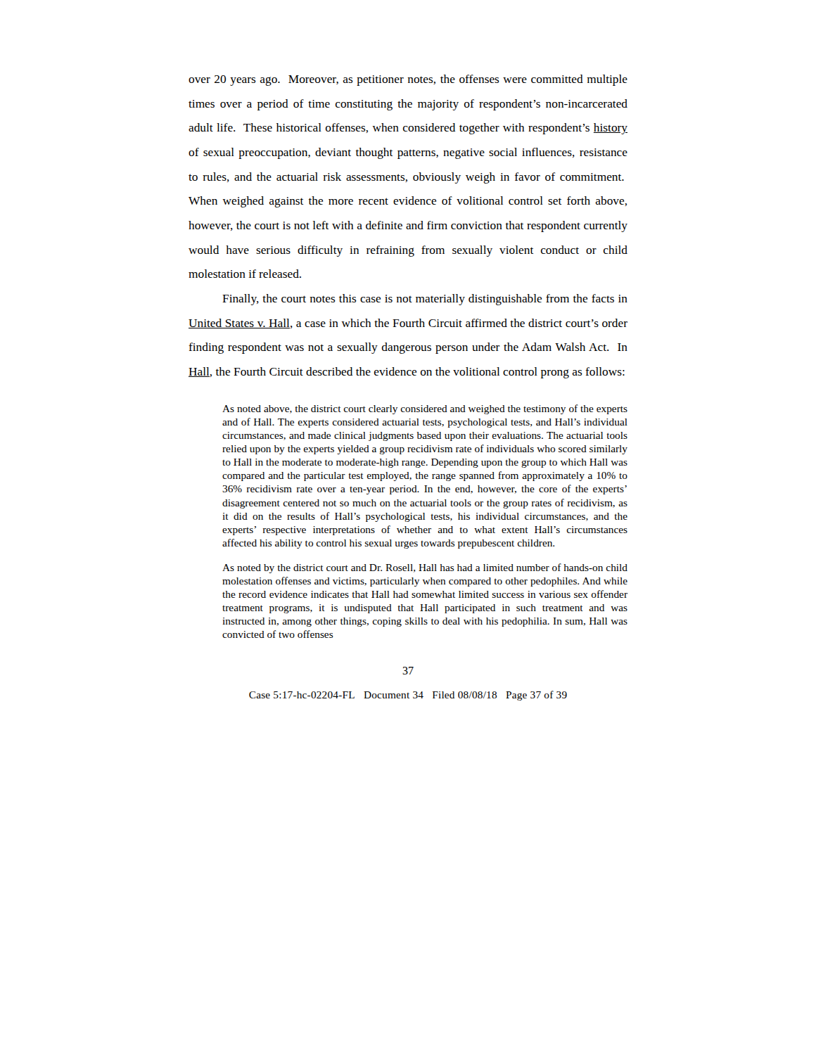over 20 years ago. Moreover, as petitioner notes, the offenses were committed multiple times over a period of time constituting the majority of respondent’s non-incarcerated adult life. These historical offenses, when considered together with respondent’s history of sexual preoccupation, deviant thought patterns, negative social influences, resistance to rules, and the actuarial risk assessments, obviously weigh in favor of commitment. When weighed against the more recent evidence of volitional control set forth above, however, the court is not left with a definite and firm conviction that respondent currently would have serious difficulty in refraining from sexually violent conduct or child molestation if released.
Finally, the court notes this case is not materially distinguishable from the facts in United States v. Hall, a case in which the Fourth Circuit affirmed the district court’s order finding respondent was not a sexually dangerous person under the Adam Walsh Act. In Hall, the Fourth Circuit described the evidence on the volitional control prong as follows:
As noted above, the district court clearly considered and weighed the testimony of the experts and of Hall. The experts considered actuarial tests, psychological tests, and Hall’s individual circumstances, and made clinical judgments based upon their evaluations. The actuarial tools relied upon by the experts yielded a group recidivism rate of individuals who scored similarly to Hall in the moderate to moderate-high range. Depending upon the group to which Hall was compared and the particular test employed, the range spanned from approximately a 10% to 36% recidivism rate over a ten-year period. In the end, however, the core of the experts’ disagreement centered not so much on the actuarial tools or the group rates of recidivism, as it did on the results of Hall’s psychological tests, his individual circumstances, and the experts’ respective interpretations of whether and to what extent Hall’s circumstances affected his ability to control his sexual urges towards prepubescent children.
As noted by the district court and Dr. Rosell, Hall has had a limited number of hands-on child molestation offenses and victims, particularly when compared to other pedophiles. And while the record evidence indicates that Hall had somewhat limited success in various sex offender treatment programs, it is undisputed that Hall participated in such treatment and was instructed in, among other things, coping skills to deal with his pedophilia. In sum, Hall was convicted of two offenses
37
Case 5:17-hc-02204-FL Document 34 Filed 08/08/18 Page 37 of 39